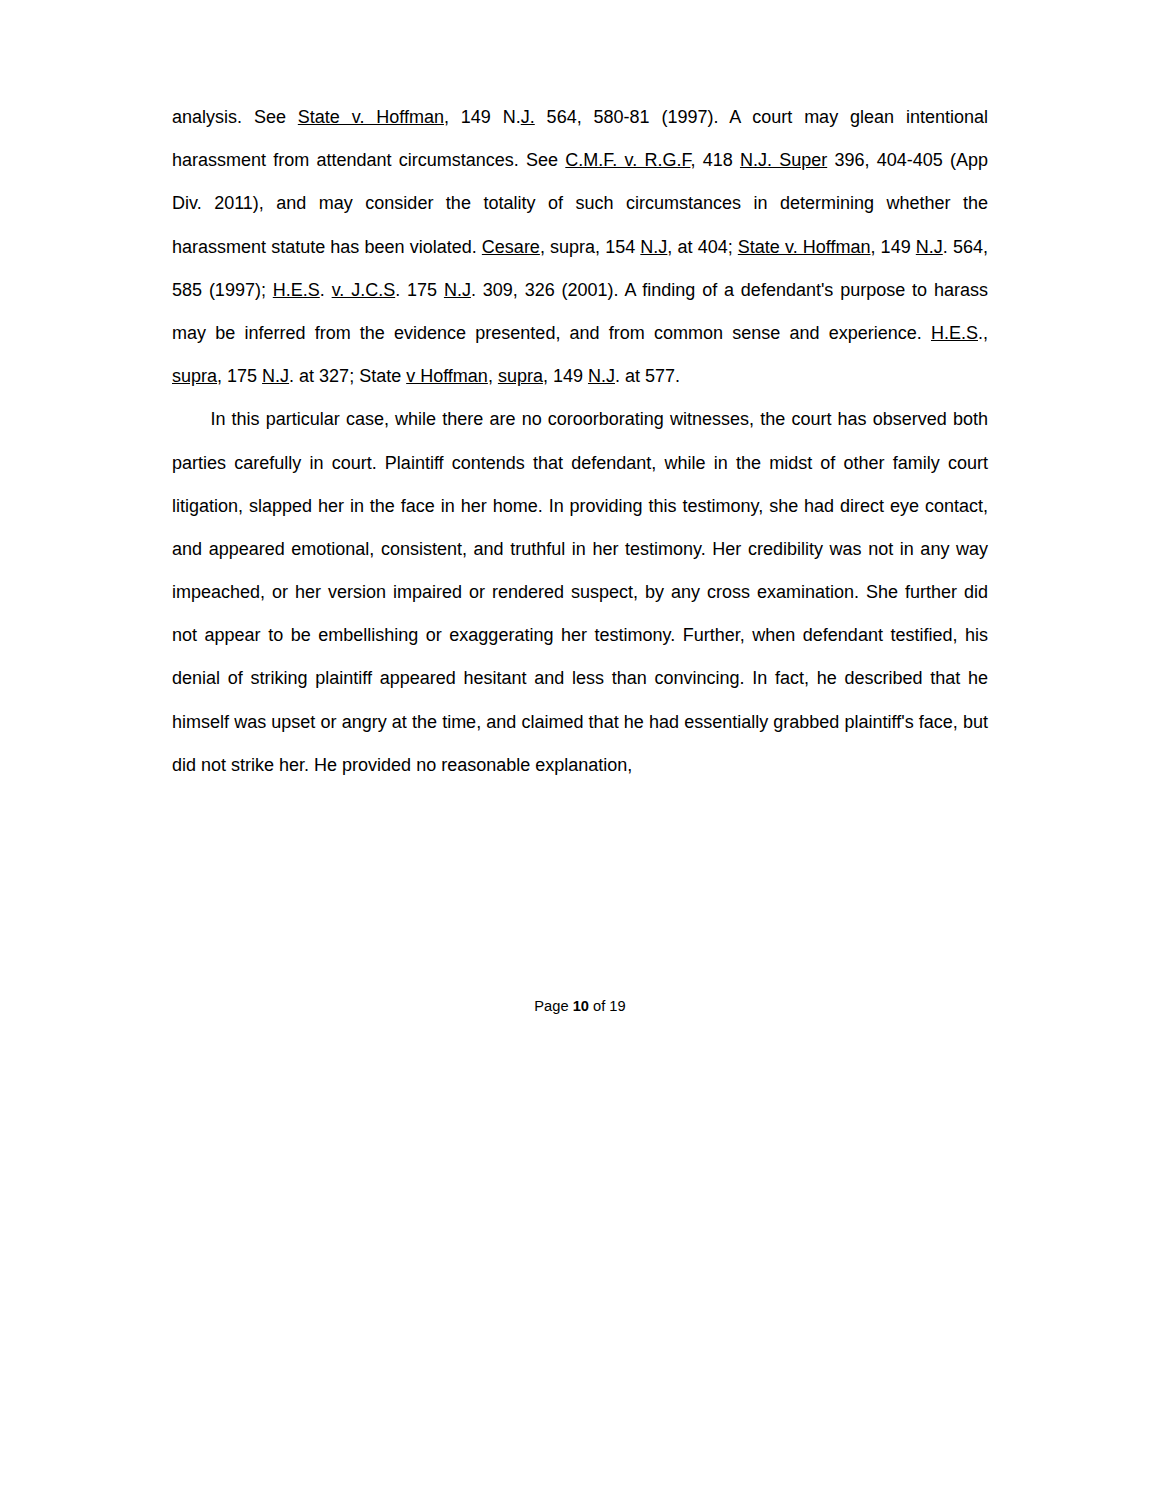analysis. See State v. Hoffman, 149 N.J. 564, 580-81 (1997). A court may glean intentional harassment from attendant circumstances. See C.M.F. v. R.G.F, 418 N.J. Super 396, 404-405 (App Div. 2011), and may consider the totality of such circumstances in determining whether the harassment statute has been violated. Cesare, supra, 154 N.J, at 404; State v. Hoffman, 149 N.J. 564, 585 (1997); H.E.S. v. J.C.S. 175 N.J. 309, 326 (2001). A finding of a defendant's purpose to harass may be inferred from the evidence presented, and from common sense and experience. H.E.S., supra, 175 N.J. at 327; State v Hoffman, supra, 149 N.J. at 577.
In this particular case, while there are no coroorborating witnesses, the court has observed both parties carefully in court. Plaintiff contends that defendant, while in the midst of other family court litigation, slapped her in the face in her home. In providing this testimony, she had direct eye contact, and appeared emotional, consistent, and truthful in her testimony. Her credibility was not in any way impeached, or her version impaired or rendered suspect, by any cross examination. She further did not appear to be embellishing or exaggerating her testimony. Further, when defendant testified, his denial of striking plaintiff appeared hesitant and less than convincing. In fact, he described that he himself was upset or angry at the time, and claimed that he had essentially grabbed plaintiff's face, but did not strike her. He provided no reasonable explanation,
Page 10 of 19